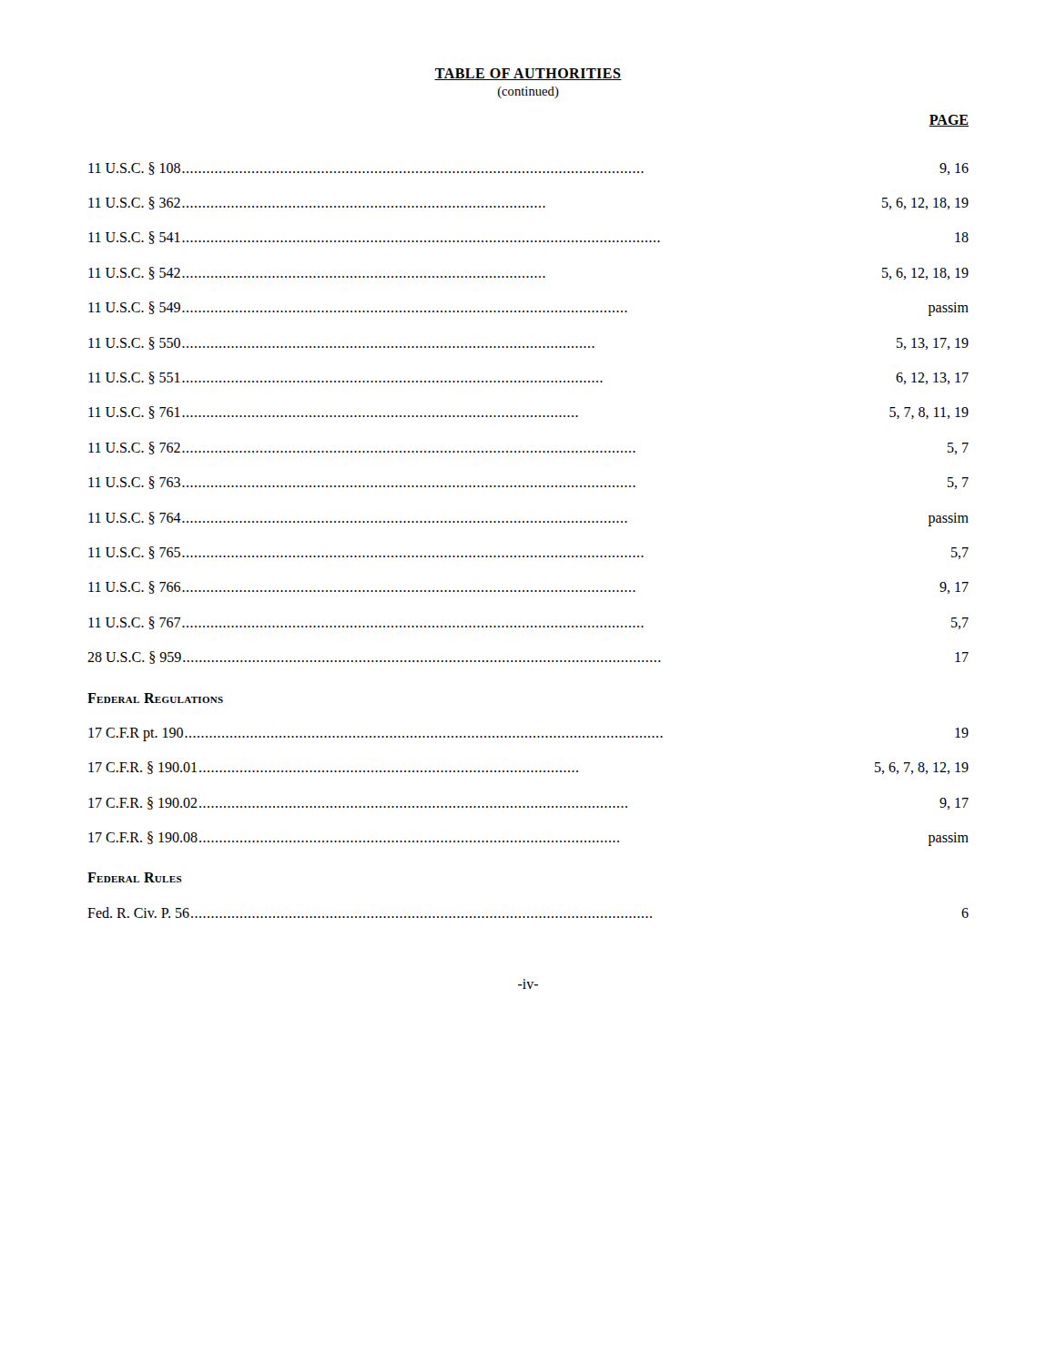TABLE OF AUTHORITIES
(continued)
PAGE
11 U.S.C. § 108 ................................................................................................................. 9, 16
11 U.S.C. § 362 ......................................................................................... 5, 6, 12, 18, 19
11 U.S.C. § 541 ..................................................................................................................... 18
11 U.S.C. § 542 ......................................................................................... 5, 6, 12, 18, 19
11 U.S.C. § 549 ............................................................................................................. passim
11 U.S.C. § 550 ..................................................................................................... 5, 13, 17, 19
11 U.S.C. § 551 ....................................................................................................... 6, 12, 13, 17
11 U.S.C. § 761 ................................................................................................. 5, 7, 8, 11, 19
11 U.S.C. § 762 ............................................................................................................... 5, 7
11 U.S.C. § 763 ............................................................................................................... 5, 7
11 U.S.C. § 764 ............................................................................................................. passim
11 U.S.C. § 765 ................................................................................................................. 5,7
11 U.S.C. § 766 ............................................................................................................... 9, 17
11 U.S.C. § 767 ................................................................................................................. 5,7
28 U.S.C. § 959 ..................................................................................................................... 17
Federal Regulations
17 C.F.R pt. 190 ..................................................................................................................... 19
17 C.F.R. § 190.01 ............................................................................................. 5, 6, 7, 8, 12, 19
17 C.F.R. § 190.02 ......................................................................................................... 9, 17
17 C.F.R. § 190.08 ....................................................................................................... passim
Federal Rules
Fed. R. Civ. P. 56 ................................................................................................................. 6
-iv-